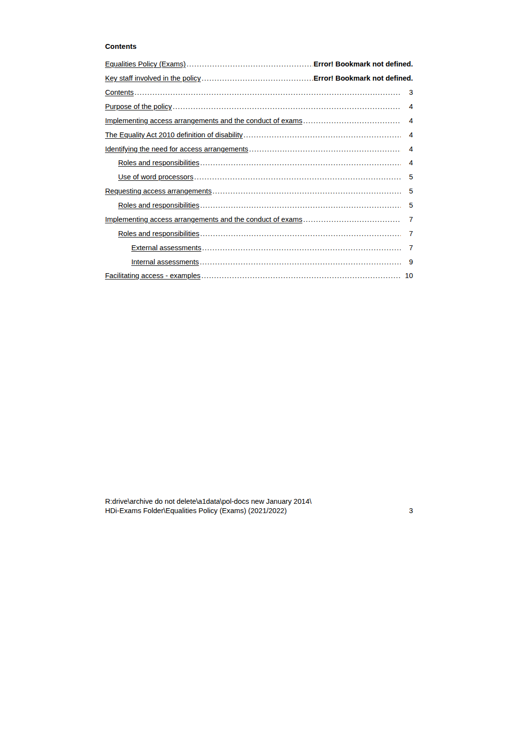Contents
Equalities Policy (Exams) .......................................................................................... Error! Bookmark not defined.
Key staff involved in the policy ................................................................................. Error! Bookmark not defined.
Contents ................................................................................................................................. 3
Purpose of the policy ................................................................................................................. 4
Implementing access arrangements and the conduct of exams ........................................................................... 4
The Equality Act 2010 definition of disability ......................................................................................... 4
Identifying the need for access arrangements ....................................................................................... 4
Roles and responsibilities ......................................................................................................... 4
Use of word processors ............................................................................................................ 5
Requesting access arrangements ..................................................................................................... 5
Roles and responsibilities ......................................................................................................... 5
Implementing access arrangements and the conduct of exams ........................................................................... 7
Roles and responsibilities ......................................................................................................... 7
External assessments ......................................................................................................... 7
Internal assessments .......................................................................................................... 9
Facilitating access - examples ......................................................................................................... 10
R:drive\archive do not delete\a1data\pol-docs new January 2014\ HDi-Exams Folder\Equalities Policy (Exams) (2021/2022)
3